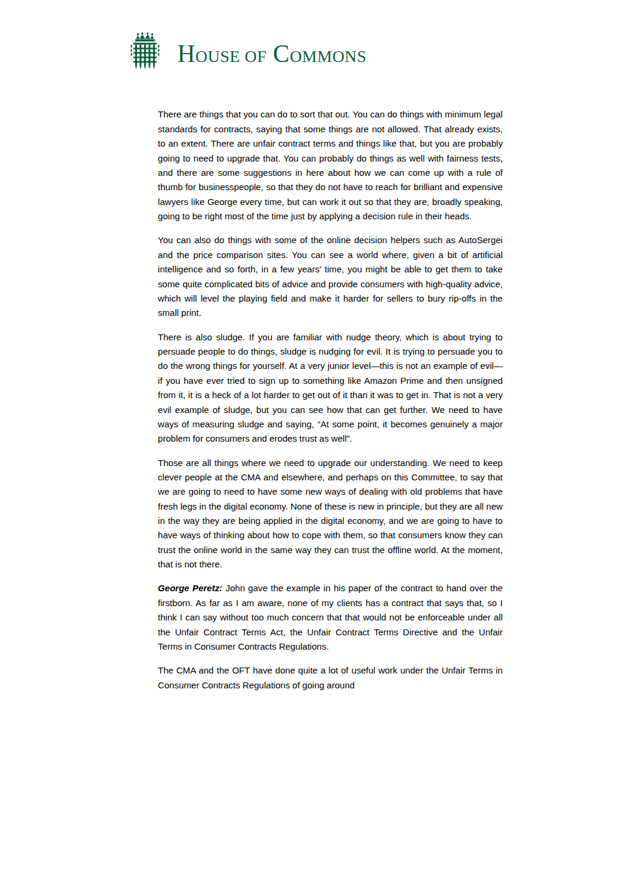HOUSE OF COMMONS
There are things that you can do to sort that out. You can do things with minimum legal standards for contracts, saying that some things are not allowed. That already exists, to an extent. There are unfair contract terms and things like that, but you are probably going to need to upgrade that. You can probably do things as well with fairness tests, and there are some suggestions in here about how we can come up with a rule of thumb for businesspeople, so that they do not have to reach for brilliant and expensive lawyers like George every time, but can work it out so that they are, broadly speaking, going to be right most of the time just by applying a decision rule in their heads.
You can also do things with some of the online decision helpers such as AutoSergei and the price comparison sites. You can see a world where, given a bit of artificial intelligence and so forth, in a few years' time, you might be able to get them to take some quite complicated bits of advice and provide consumers with high-quality advice, which will level the playing field and make it harder for sellers to bury rip-offs in the small print.
There is also sludge. If you are familiar with nudge theory, which is about trying to persuade people to do things, sludge is nudging for evil. It is trying to persuade you to do the wrong things for yourself. At a very junior level—this is not an example of evil—if you have ever tried to sign up to something like Amazon Prime and then unsigned from it, it is a heck of a lot harder to get out of it than it was to get in. That is not a very evil example of sludge, but you can see how that can get further. We need to have ways of measuring sludge and saying, “At some point, it becomes genuinely a major problem for consumers and erodes trust as well”.
Those are all things where we need to upgrade our understanding. We need to keep clever people at the CMA and elsewhere, and perhaps on this Committee, to say that we are going to need to have some new ways of dealing with old problems that have fresh legs in the digital economy. None of these is new in principle, but they are all new in the way they are being applied in the digital economy, and we are going to have to have ways of thinking about how to cope with them, so that consumers know they can trust the online world in the same way they can trust the offline world. At the moment, that is not there.
George Peretz: John gave the example in his paper of the contract to hand over the firstborn. As far as I am aware, none of my clients has a contract that says that, so I think I can say without too much concern that that would not be enforceable under all the Unfair Contract Terms Act, the Unfair Contract Terms Directive and the Unfair Terms in Consumer Contracts Regulations.
The CMA and the OFT have done quite a lot of useful work under the Unfair Terms in Consumer Contracts Regulations of going around